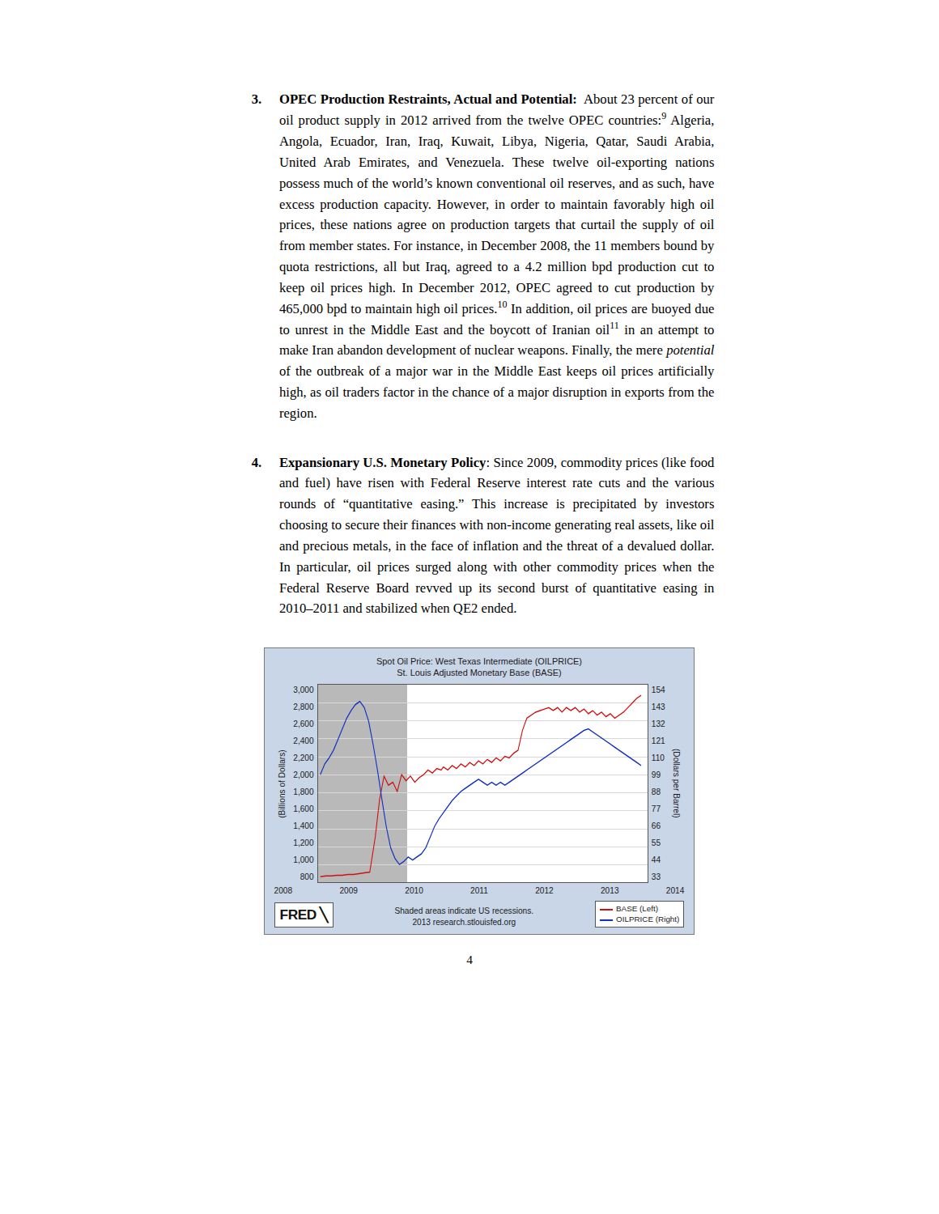3. OPEC Production Restraints, Actual and Potential: About 23 percent of our oil product supply in 2012 arrived from the twelve OPEC countries:9 Algeria, Angola, Ecuador, Iran, Iraq, Kuwait, Libya, Nigeria, Qatar, Saudi Arabia, United Arab Emirates, and Venezuela. These twelve oil-exporting nations possess much of the world’s known conventional oil reserves, and as such, have excess production capacity. However, in order to maintain favorably high oil prices, these nations agree on production targets that curtail the supply of oil from member states. For instance, in December 2008, the 11 members bound by quota restrictions, all but Iraq, agreed to a 4.2 million bpd production cut to keep oil prices high. In December 2012, OPEC agreed to cut production by 465,000 bpd to maintain high oil prices.10 In addition, oil prices are buoyed due to unrest in the Middle East and the boycott of Iranian oil11 in an attempt to make Iran abandon development of nuclear weapons. Finally, the mere potential of the outbreak of a major war in the Middle East keeps oil prices artificially high, as oil traders factor in the chance of a major disruption in exports from the region.
4. Expansionary U.S. Monetary Policy: Since 2009, commodity prices (like food and fuel) have risen with Federal Reserve interest rate cuts and the various rounds of “quantitative easing.” This increase is precipitated by investors choosing to secure their finances with non-income generating real assets, like oil and precious metals, in the face of inflation and the threat of a devalued dollar. In particular, oil prices surged along with other commodity prices when the Federal Reserve Board revved up its second burst of quantitative easing in 2010–2011 and stabilized when QE2 ended.
Spot Oil Price: West Texas Intermediate (OILPRICE)
St. Louis Adjusted Monetary Base (BASE)
(Billions of Dollars)
3,000 2,800 2,600 2,400 2,200 2,000 1,800 1,600 1,400 1,200 1,000 800
154 143 132 121 110 99 88 77 66 55 44 33
(Dollars per Barrel)
2008 2009 2010 2011 2012 2013 2014
FRED ╲
Shaded areas indicate US recessions.
2013 research.stlouisfed.org
BASE (Left)
OILPRICE (Right)
4